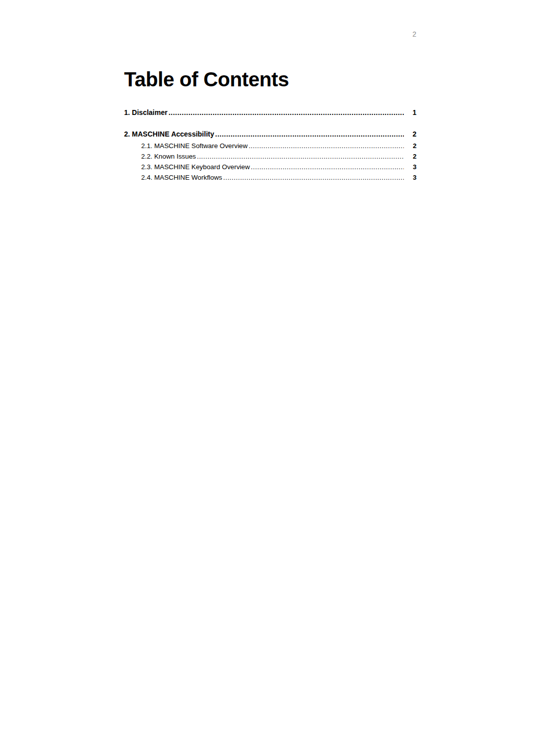2
Table of Contents
1. Disclaimer 1
2. MASCHINE Accessibility 2
2.1. MASCHINE Software Overview 2
2.2. Known Issues 2
2.3. MASCHINE Keyboard Overview 3
2.4. MASCHINE Workflows 3